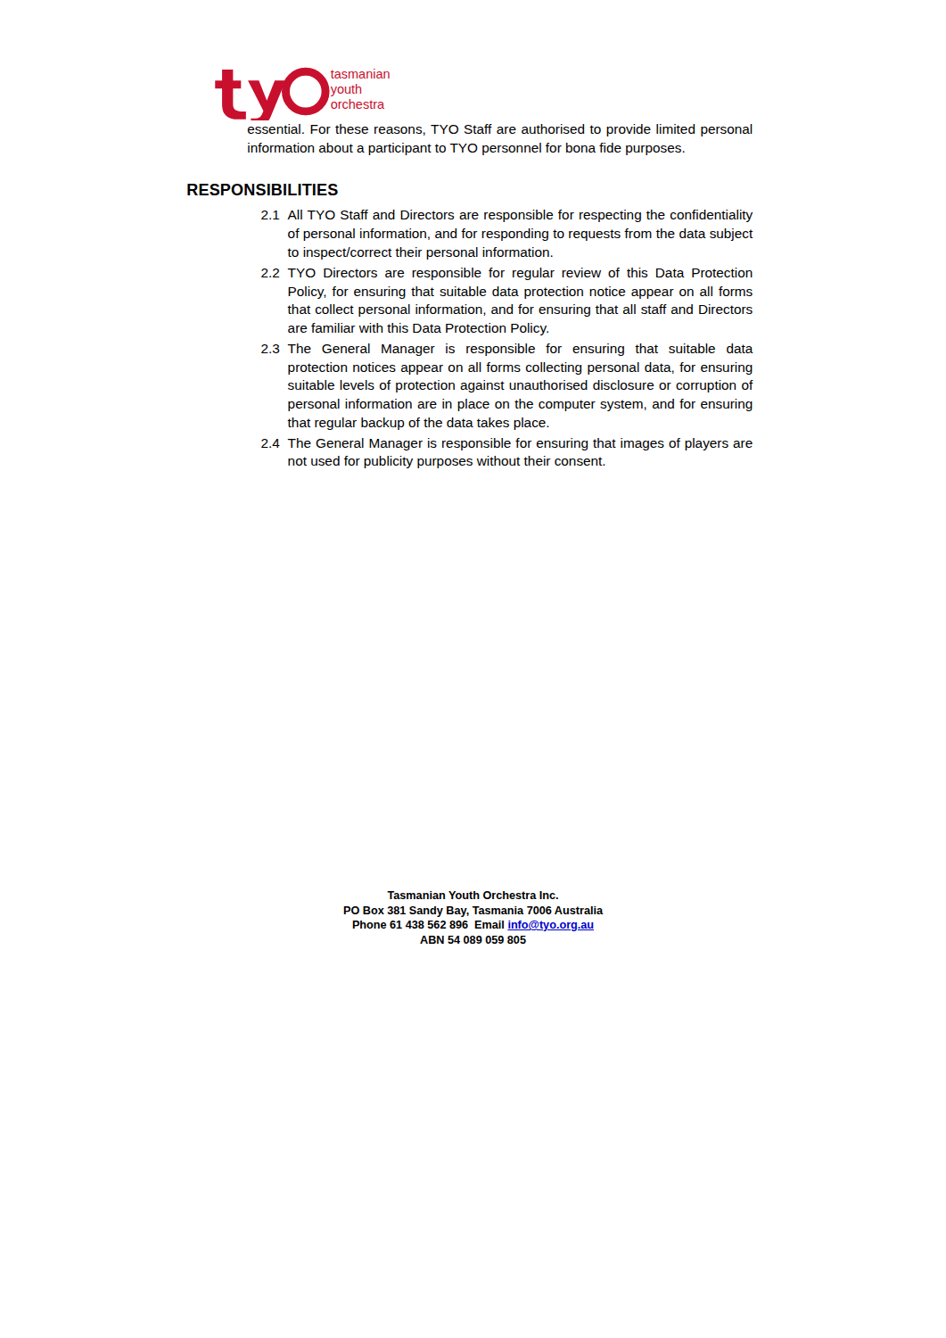tasmanian youth orchestra
essential. For these reasons, TYO Staff are authorised to provide limited personal information about a participant to TYO personnel for bona fide purposes.
RESPONSIBILITIES
2.1 All TYO Staff and Directors are responsible for respecting the confidentiality of personal information, and for responding to requests from the data subject to inspect/correct their personal information.
2.2 TYO Directors are responsible for regular review of this Data Protection Policy, for ensuring that suitable data protection notice appear on all forms that collect personal information, and for ensuring that all staff and Directors are familiar with this Data Protection Policy.
2.3 The General Manager is responsible for ensuring that suitable data protection notices appear on all forms collecting personal data, for ensuring suitable levels of protection against unauthorised disclosure or corruption of personal information are in place on the computer system, and for ensuring that regular backup of the data takes place.
2.4 The General Manager is responsible for ensuring that images of players are not used for publicity purposes without their consent.
Tasmanian Youth Orchestra Inc.
PO Box 381 Sandy Bay, Tasmania 7006 Australia
Phone 61 438 562 896 Email info@tyo.org.au
ABN 54 089 059 805